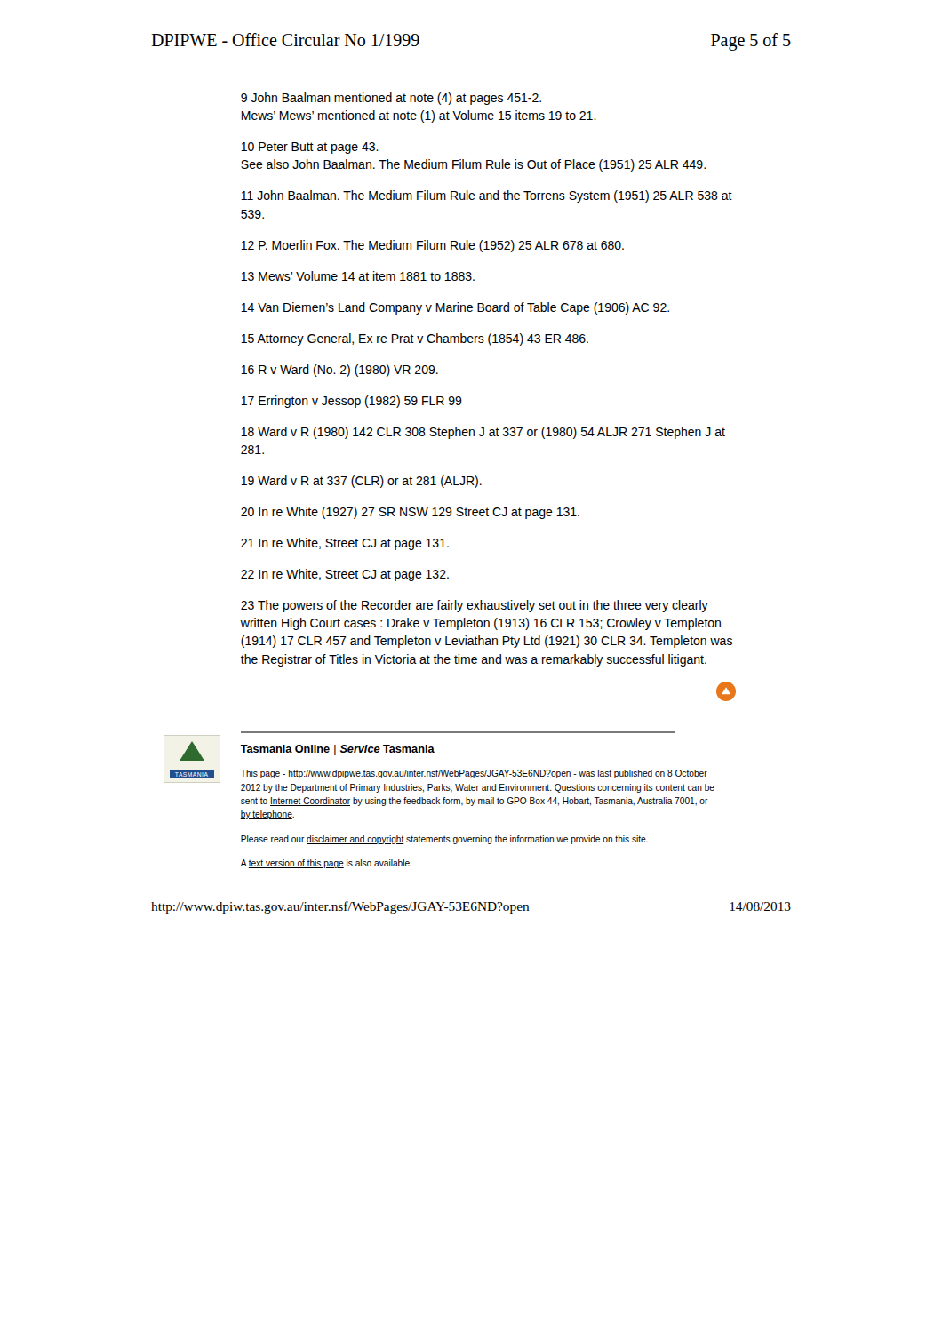DPIPWE - Office Circular No 1/1999
Page 5 of 5
9 John Baalman mentioned at note (4) at pages 451-2.
Mews’ Mews’ mentioned at note (1) at Volume 15 items 19 to 21.
10 Peter Butt at page 43.
See also John Baalman. The Medium Filum Rule is Out of Place (1951) 25 ALR 449.
11 John Baalman. The Medium Filum Rule and the Torrens System (1951) 25 ALR 538 at 539.
12 P. Moerlin Fox. The Medium Filum Rule (1952) 25 ALR 678 at 680.
13 Mews’ Volume 14 at item 1881 to 1883.
14 Van Diemen’s Land Company v Marine Board of Table Cape (1906) AC 92.
15 Attorney General, Ex re Prat v Chambers (1854) 43 ER 486.
16 R v Ward (No. 2) (1980) VR 209.
17 Errington v Jessop (1982) 59 FLR 99
18 Ward v R (1980) 142 CLR 308 Stephen J at 337 or (1980) 54 ALJR 271 Stephen J at 281.
19 Ward v R at 337 (CLR) or at 281 (ALJR).
20 In re White (1927) 27 SR NSW 129 Street CJ at page 131.
21 In re White, Street CJ at page 131.
22 In re White, Street CJ at page 132.
23 The powers of the Recorder are fairly exhaustively set out in the three very clearly written High Court cases : Drake v Templeton (1913) 16 CLR 153; Crowley v Templeton (1914) 17 CLR 457 and Templeton v Leviathan Pty Ltd (1921) 30 CLR 34. Templeton was the Registrar of Titles in Victoria at the time and was a remarkably successful litigant.
TASMANIA
Tasmania Online|Service Tasmania
This page - http://www.dpipwe.tas.gov.au/inter.nsf/WebPages/JGAY-53E6ND?open - was last published on 8 October 2012 by the Department of Primary Industries, Parks, Water and Environment. Questions concerning its content can be sent to Internet Coordinator by using the feedback form, by mail to GPO Box 44, Hobart, Tasmania, Australia 7001, or by telephone.
Please read our disclaimer and copyright statements governing the information we provide on this site.
A text version of this page is also available.
http://www.dpiw.tas.gov.au/inter.nsf/WebPages/JGAY-53E6ND?open
14/08/2013